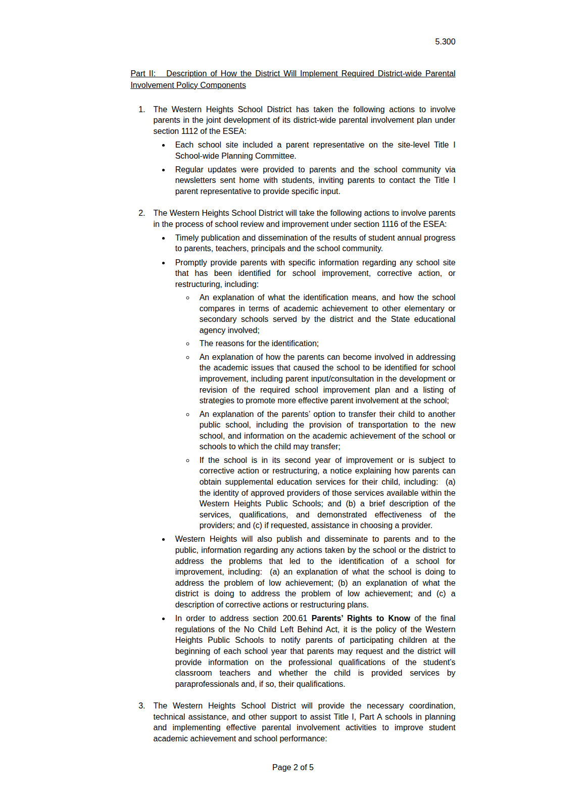5.300
Part II: Description of How the District Will Implement Required District-wide Parental Involvement Policy Components
The Western Heights School District has taken the following actions to involve parents in the joint development of its district-wide parental involvement plan under section 1112 of the ESEA:
Each school site included a parent representative on the site-level Title I School-wide Planning Committee.
Regular updates were provided to parents and the school community via newsletters sent home with students, inviting parents to contact the Title I parent representative to provide specific input.
The Western Heights School District will take the following actions to involve parents in the process of school review and improvement under section 1116 of the ESEA:
Timely publication and dissemination of the results of student annual progress to parents, teachers, principals and the school community.
Promptly provide parents with specific information regarding any school site that has been identified for school improvement, corrective action, or restructuring, including:
An explanation of what the identification means, and how the school compares in terms of academic achievement to other elementary or secondary schools served by the district and the State educational agency involved;
The reasons for the identification;
An explanation of how the parents can become involved in addressing the academic issues that caused the school to be identified for school improvement, including parent input/consultation in the development or revision of the required school improvement plan and a listing of strategies to promote more effective parent involvement at the school;
An explanation of the parents’ option to transfer their child to another public school, including the provision of transportation to the new school, and information on the academic achievement of the school or schools to which the child may transfer;
If the school is in its second year of improvement or is subject to corrective action or restructuring, a notice explaining how parents can obtain supplemental education services for their child, including: (a) the identity of approved providers of those services available within the Western Heights Public Schools; and (b) a brief description of the services, qualifications, and demonstrated effectiveness of the providers; and (c) if requested, assistance in choosing a provider.
Western Heights will also publish and disseminate to parents and to the public, information regarding any actions taken by the school or the district to address the problems that led to the identification of a school for improvement, including: (a) an explanation of what the school is doing to address the problem of low achievement; (b) an explanation of what the district is doing to address the problem of low achievement; and (c) a description of corrective actions or restructuring plans.
In order to address section 200.61 Parents’ Rights to Know of the final regulations of the No Child Left Behind Act, it is the policy of the Western Heights Public Schools to notify parents of participating children at the beginning of each school year that parents may request and the district will provide information on the professional qualifications of the student’s classroom teachers and whether the child is provided services by paraprofessionals and, if so, their qualifications.
The Western Heights School District will provide the necessary coordination, technical assistance, and other support to assist Title I, Part A schools in planning and implementing effective parental involvement activities to improve student academic achievement and school performance:
Page 2 of 5